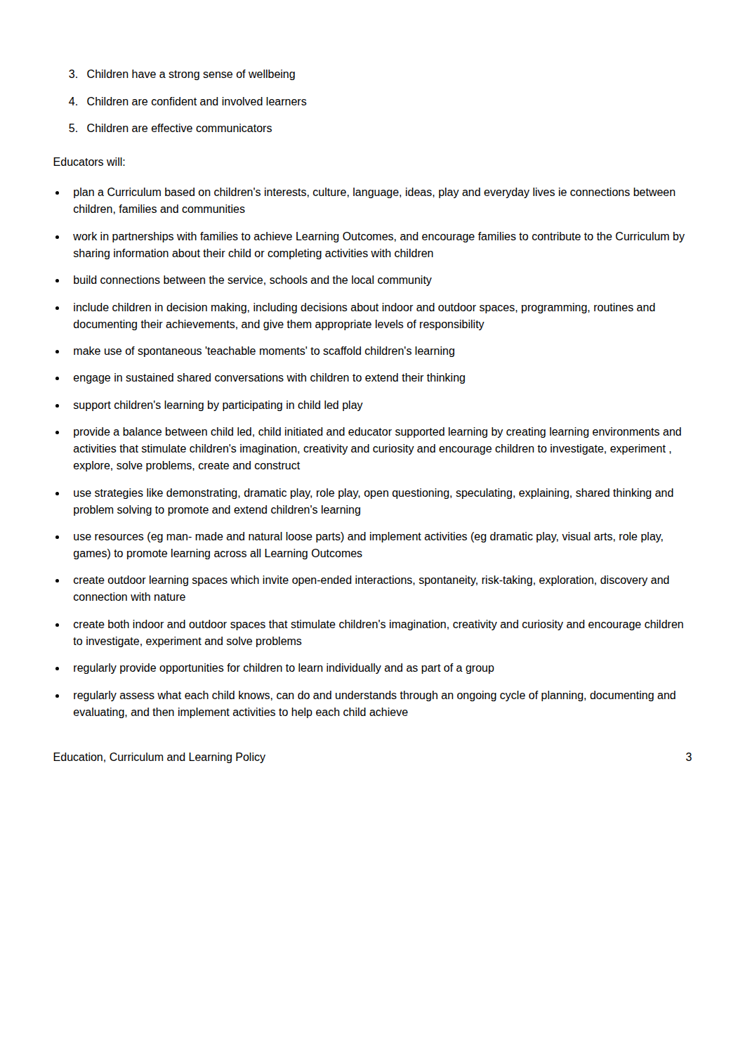Children have a strong sense of wellbeing
Children are confident and involved learners
Children are effective communicators
Educators will:
plan a Curriculum based on children's interests, culture, language, ideas, play and everyday lives ie connections between children, families and communities
work in partnerships with families to achieve Learning Outcomes, and encourage families to contribute to the Curriculum by sharing information about their child or completing activities with children
build connections between the service, schools and the local community
include children in decision making, including decisions about indoor and outdoor spaces, programming, routines and documenting their achievements, and give them appropriate levels of responsibility
make use of spontaneous 'teachable moments' to scaffold children's learning
engage in sustained shared conversations with children to extend their thinking
support children's learning by participating in child led play
provide a balance between child led, child initiated and educator supported learning by creating learning environments and activities that stimulate children's imagination, creativity and curiosity and encourage children to investigate, experiment , explore, solve problems, create and construct
use strategies like demonstrating, dramatic play, role play, open questioning, speculating, explaining, shared thinking and problem solving to promote and extend children's learning
use resources (eg man- made and natural loose parts) and implement activities (eg dramatic play, visual arts, role play, games) to promote learning across all Learning Outcomes
create outdoor learning spaces which invite open-ended interactions, spontaneity, risk-taking, exploration, discovery and connection with nature
create both indoor and outdoor spaces that stimulate children's imagination, creativity and curiosity and encourage children to investigate, experiment and solve problems
regularly provide opportunities for children to learn individually and as part of a group
regularly assess what each child knows, can do and understands through an ongoing cycle of planning, documenting and evaluating, and then implement activities to help each child achieve
Education, Curriculum and Learning Policy 3